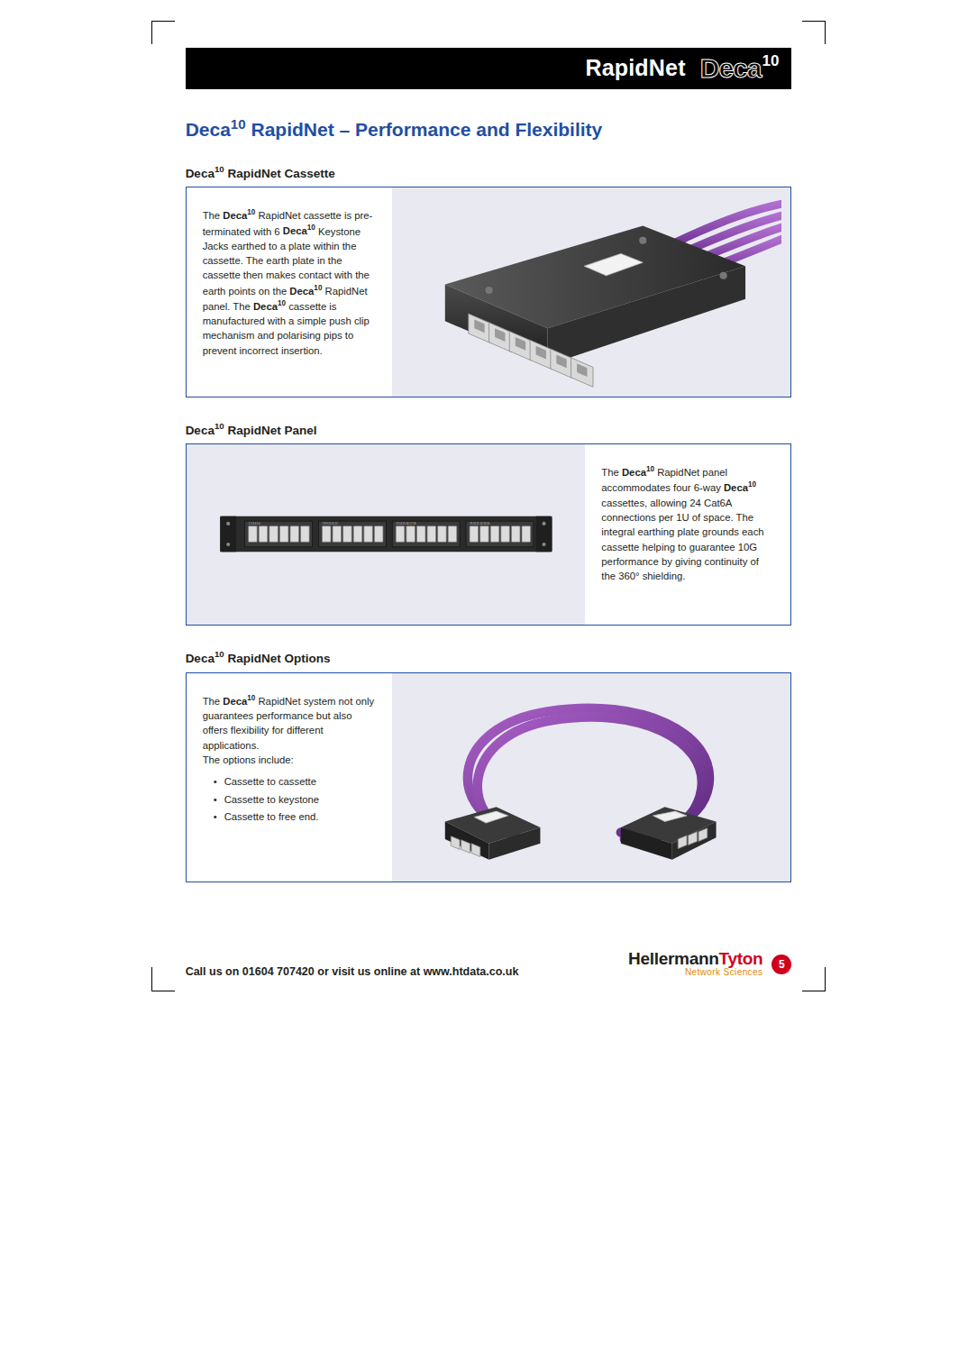RapidNet Deca 10
Deca10 RapidNet – Performance and Flexibility
Deca10 RapidNet Cassette
The Deca10 RapidNet cassette is pre-terminated with 6 Deca10 Keystone Jacks earthed to a plate within the cassette. The earth plate in the cassette then makes contact with the earth points on the Deca10 RapidNet panel. The Deca10 cassette is manufactured with a simple push clip mechanism and polarising pips to prevent incorrect insertion.
Deca10 RapidNet Panel
1 2 3 4 5 6 7 8 9 10 11 12 13 14 15 16 17 18 19 20 21 22 23 24
The Deca10 RapidNet panel accommodates four 6-way Deca10 cassettes, allowing 24 Cat6A connections per 1U of space. The integral earthing plate grounds each cassette helping to guarantee 10G performance by giving continuity of the 360° shielding.
Deca10 RapidNet Options
The Deca10 RapidNet system not only guarantees performance but also offers flexibility for different applications.
The options include:
Cassette to cassette
Cassette to keystone
Cassette to free end.
Call us on 01604 707420 or visit us online at www.htdata.co.uk
HellermannTyton
Network Sciences
5